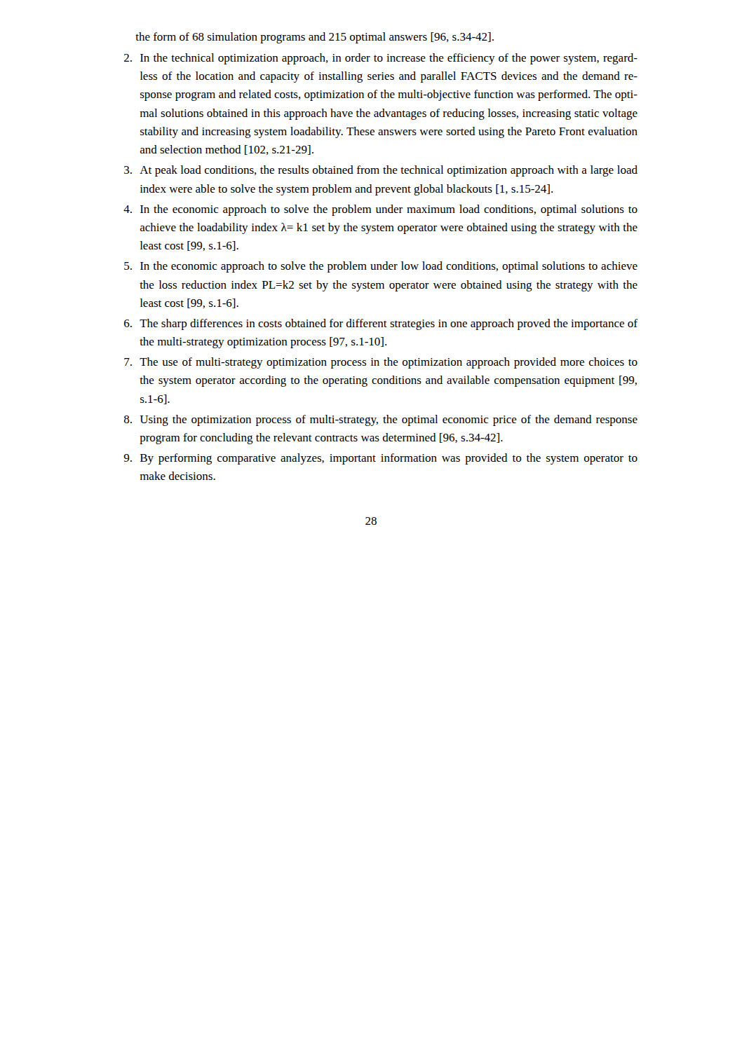the form of 68 simulation programs and 215 optimal answers [96, s.34-42].
In the technical optimization approach, in order to increase the efficiency of the power system, regardless of the location and capacity of installing series and parallel FACTS devices and the demand response program and related costs, optimization of the multi-objective function was performed. The optimal solutions obtained in this approach have the advantages of reducing losses, increasing static voltage stability and increasing system loadability. These answers were sorted using the Pareto Front evaluation and selection method [102, s.21-29].
At peak load conditions, the results obtained from the technical optimization approach with a large load index were able to solve the system problem and prevent global blackouts [1, s.15-24].
In the economic approach to solve the problem under maximum load conditions, optimal solutions to achieve the loadability index λ= k1 set by the system operator were obtained using the strategy with the least cost [99, s.1-6].
In the economic approach to solve the problem under low load conditions, optimal solutions to achieve the loss reduction index PL=k2 set by the system operator were obtained using the strategy with the least cost [99, s.1-6].
The sharp differences in costs obtained for different strategies in one approach proved the importance of the multi-strategy optimization process [97, s.1-10].
The use of multi-strategy optimization process in the optimization approach provided more choices to the system operator according to the operating conditions and available compensation equipment [99, s.1-6].
Using the optimization process of multi-strategy, the optimal economic price of the demand response program for concluding the relevant contracts was determined [96, s.34-42].
By performing comparative analyzes, important information was provided to the system operator to make decisions.
28